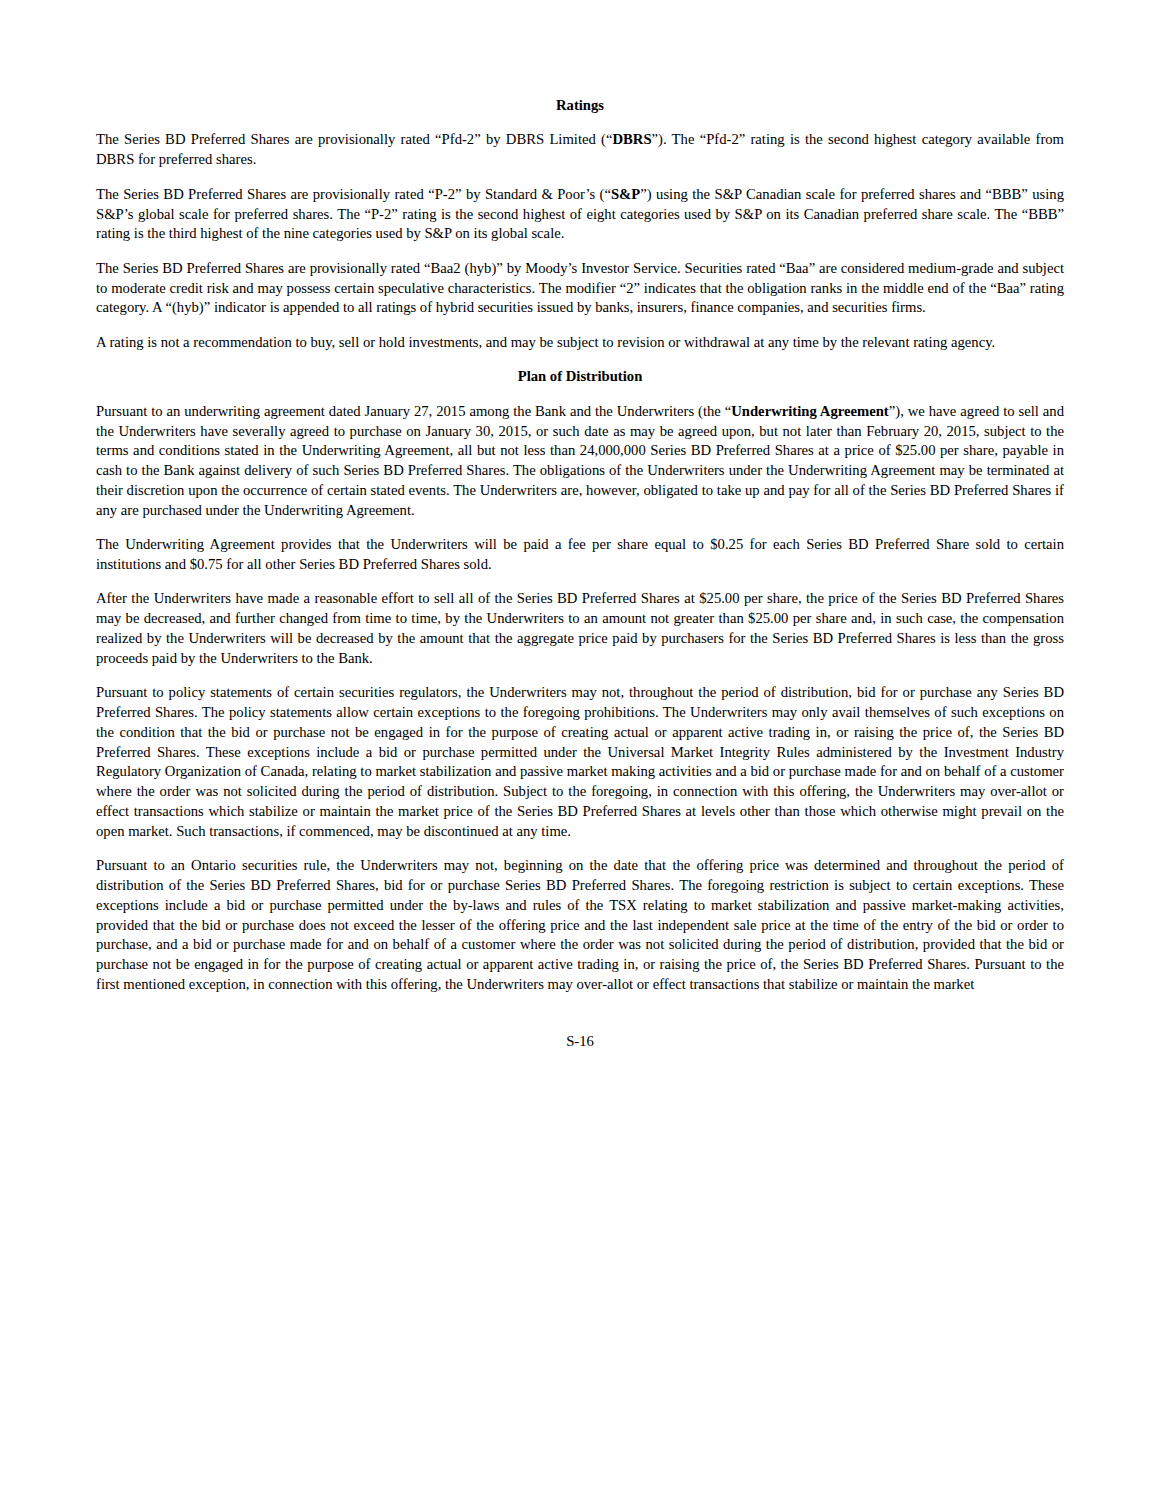Ratings
The Series BD Preferred Shares are provisionally rated “Pfd-2” by DBRS Limited (“DBRS”). The “Pfd-2” rating is the second highest category available from DBRS for preferred shares.
The Series BD Preferred Shares are provisionally rated “P-2” by Standard & Poor’s (“S&P”) using the S&P Canadian scale for preferred shares and “BBB” using S&P’s global scale for preferred shares. The “P-2” rating is the second highest of eight categories used by S&P on its Canadian preferred share scale. The “BBB” rating is the third highest of the nine categories used by S&P on its global scale.
The Series BD Preferred Shares are provisionally rated “Baa2 (hyb)” by Moody’s Investor Service. Securities rated “Baa” are considered medium-grade and subject to moderate credit risk and may possess certain speculative characteristics. The modifier “2” indicates that the obligation ranks in the middle end of the “Baa” rating category. A “(hyb)” indicator is appended to all ratings of hybrid securities issued by banks, insurers, finance companies, and securities firms.
A rating is not a recommendation to buy, sell or hold investments, and may be subject to revision or withdrawal at any time by the relevant rating agency.
Plan of Distribution
Pursuant to an underwriting agreement dated January 27, 2015 among the Bank and the Underwriters (the “Underwriting Agreement”), we have agreed to sell and the Underwriters have severally agreed to purchase on January 30, 2015, or such date as may be agreed upon, but not later than February 20, 2015, subject to the terms and conditions stated in the Underwriting Agreement, all but not less than 24,000,000 Series BD Preferred Shares at a price of $25.00 per share, payable in cash to the Bank against delivery of such Series BD Preferred Shares. The obligations of the Underwriters under the Underwriting Agreement may be terminated at their discretion upon the occurrence of certain stated events. The Underwriters are, however, obligated to take up and pay for all of the Series BD Preferred Shares if any are purchased under the Underwriting Agreement.
The Underwriting Agreement provides that the Underwriters will be paid a fee per share equal to $0.25 for each Series BD Preferred Share sold to certain institutions and $0.75 for all other Series BD Preferred Shares sold.
After the Underwriters have made a reasonable effort to sell all of the Series BD Preferred Shares at $25.00 per share, the price of the Series BD Preferred Shares may be decreased, and further changed from time to time, by the Underwriters to an amount not greater than $25.00 per share and, in such case, the compensation realized by the Underwriters will be decreased by the amount that the aggregate price paid by purchasers for the Series BD Preferred Shares is less than the gross proceeds paid by the Underwriters to the Bank.
Pursuant to policy statements of certain securities regulators, the Underwriters may not, throughout the period of distribution, bid for or purchase any Series BD Preferred Shares. The policy statements allow certain exceptions to the foregoing prohibitions. The Underwriters may only avail themselves of such exceptions on the condition that the bid or purchase not be engaged in for the purpose of creating actual or apparent active trading in, or raising the price of, the Series BD Preferred Shares. These exceptions include a bid or purchase permitted under the Universal Market Integrity Rules administered by the Investment Industry Regulatory Organization of Canada, relating to market stabilization and passive market making activities and a bid or purchase made for and on behalf of a customer where the order was not solicited during the period of distribution. Subject to the foregoing, in connection with this offering, the Underwriters may over-allot or effect transactions which stabilize or maintain the market price of the Series BD Preferred Shares at levels other than those which otherwise might prevail on the open market. Such transactions, if commenced, may be discontinued at any time.
Pursuant to an Ontario securities rule, the Underwriters may not, beginning on the date that the offering price was determined and throughout the period of distribution of the Series BD Preferred Shares, bid for or purchase Series BD Preferred Shares. The foregoing restriction is subject to certain exceptions. These exceptions include a bid or purchase permitted under the by-laws and rules of the TSX relating to market stabilization and passive market-making activities, provided that the bid or purchase does not exceed the lesser of the offering price and the last independent sale price at the time of the entry of the bid or order to purchase, and a bid or purchase made for and on behalf of a customer where the order was not solicited during the period of distribution, provided that the bid or purchase not be engaged in for the purpose of creating actual or apparent active trading in, or raising the price of, the Series BD Preferred Shares. Pursuant to the first mentioned exception, in connection with this offering, the Underwriters may over-allot or effect transactions that stabilize or maintain the market
S-16